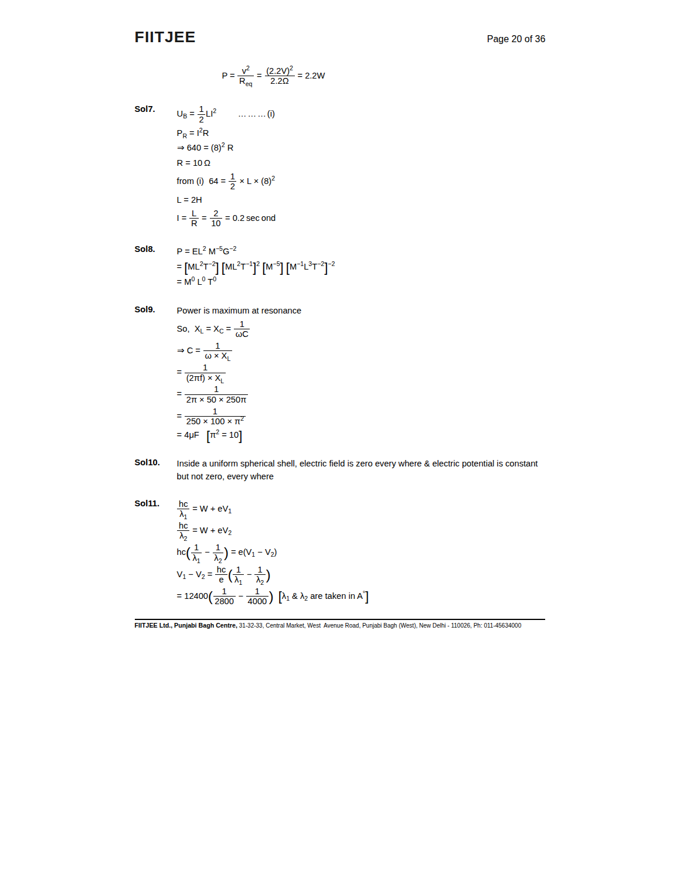FIITJEE
Page 20 of 36
P = v2 Req = (2.2V)22.2Ω = 2.2W
Sol7.
UB = 12 LI2 ………(i)
PR = I2R
⇒ 640 = (8)2 R
R = 10 Ω
from (i) 64 = 12 × L × (8)2
L = 2H
I = LR = 210 = 0.2 sec ond
Sol8.
P = EL2 M−5G−2
= [ML2T−2] [ML2T−1]2 [M−5] [M−1L3T−2]−2
= M0 L0 T0
Sol9.
Power is maximum at resonance
So, XL = XC = 1 ωC
⇒ C = 1 ω × XL
= 1(2πf) × XL
= 12π × 50 × 250π
= 1250 × 100 × π2
= 4μF [π2 = 10]
Sol10.
Inside a uniform spherical shell, electric field is zero every where & electric potential is constant but not zero, every where
Sol11.
hc λ1 = W + eV1
hc λ2 = W + eV2
hc(1 λ1 − 1 λ2) = e(V1 − V2)
V1 − V2 = hc e(1 λ1 − 1 λ2)
= 12400(12800 − 14000) [λ1 & λ2 are taken in A°]
FIITJEE Ltd., Punjabi Bagh Centre, 31-32-33, Central Market, West Avenue Road, Punjabi Bagh (West), New Delhi - 110026, Ph: 011-45634000